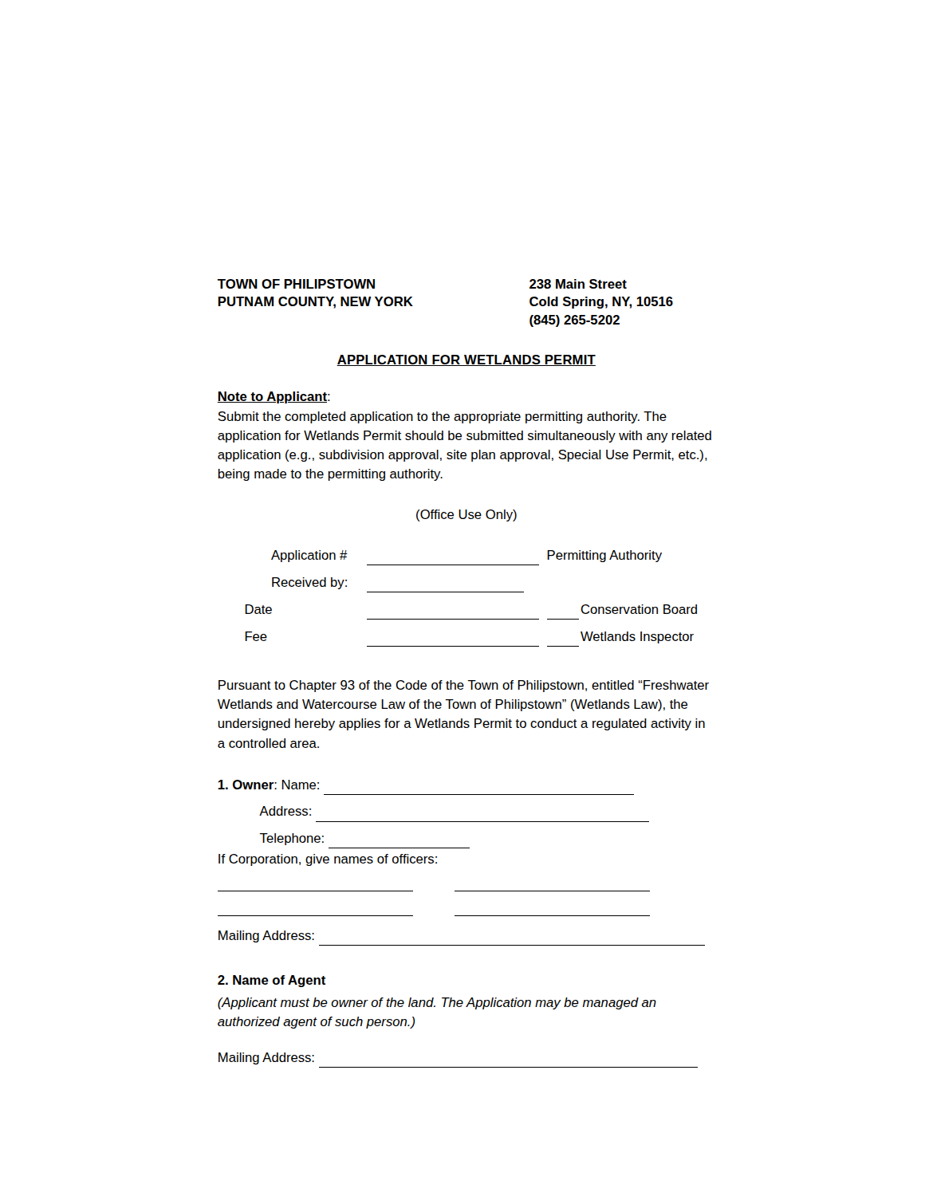TOWN OF PHILIPSTOWN
PUTNAM COUNTY, NEW YORK
238 Main Street
Cold Spring, NY, 10516
(845) 265-5202
APPLICATION FOR WETLANDS PERMIT
Note to Applicant:
Submit the completed application to the appropriate permitting authority. The application for Wetlands Permit should be submitted simultaneously with any related application (e.g., subdivision approval, site plan approval, Special Use Permit, etc.), being made to the permitting authority.
(Office Use Only)
| Application # | | Permitting Authority |
| Received by: | | |
| Date | | Conservation Board |
| Fee | | Wetlands Inspector |
Pursuant to Chapter 93 of the Code of the Town of Philipstown, entitled “Freshwater Wetlands and Watercourse Law of the Town of Philipstown” (Wetlands Law), the undersigned hereby applies for a Wetlands Permit to conduct a regulated activity in a controlled area.
1. Owner: Name:
Address:
Telephone:
If Corporation, give names of officers:
Mailing Address:
2. Name of Agent
(Applicant must be owner of the land. The Application may be managed an authorized agent of such person.)
Mailing Address: